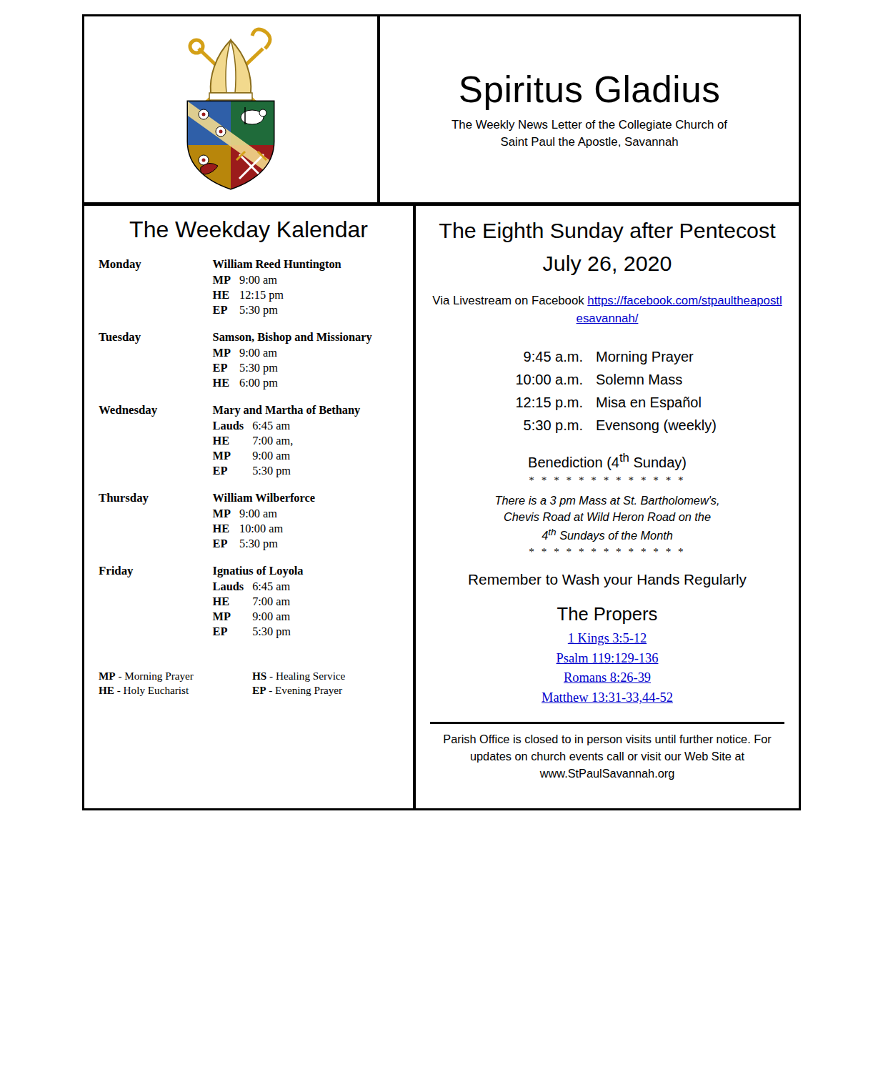Spiritus Gladius
The Weekly News Letter of the Collegiate Church of
Saint Paul the Apostle, Savannah
The Weekday Kalendar
| Monday | William Reed Huntington MP 9:00 am HE 12:15 pm EP 5:30 pm |
| Tuesday | Samson, Bishop and Missionary MP 9:00 am EP 5:30 pm HE 6:00 pm |
| Wednesday | Mary and Martha of Bethany Lauds 6:45 am HE 7:00 am, MP 9:00 am EP 5:30 pm |
| Thursday | William Wilberforce MP 9:00 am HE 10:00 am EP 5:30 pm |
| Friday | Ignatius of Loyola Lauds 6:45 am HE 7:00 am MP 9:00 am EP 5:30 pm |
MP - Morning Prayer
HS - Healing Service
HE - Holy Eucharist
EP - Evening Prayer
The Eighth Sunday after Pentecost
July 26, 2020
Via Livestream on Facebook https://facebook.com/stpaultheapostlesavannah/
9:45 a.m. Morning Prayer
10:00 a.m. Solemn Mass
12:15 p.m. Misa en Español
5:30 p.m. Evensong (weekly)
Benediction (4th Sunday)
* * * * * * * * * * * * *
There is a 3 pm Mass at St. Bartholomew's,
Chevis Road at Wild Heron Road on the
4th Sundays of the Month
* * * * * * * * * * * * *
Remember to Wash your Hands Regularly
The Propers
1 Kings 3:5-12
Psalm 119:129-136
Romans 8:26-39
Matthew 13:31-33,44-52
Parish Office is closed to in person visits until further notice. For updates on church events call or visit our Web Site at www.StPaulSavannah.org